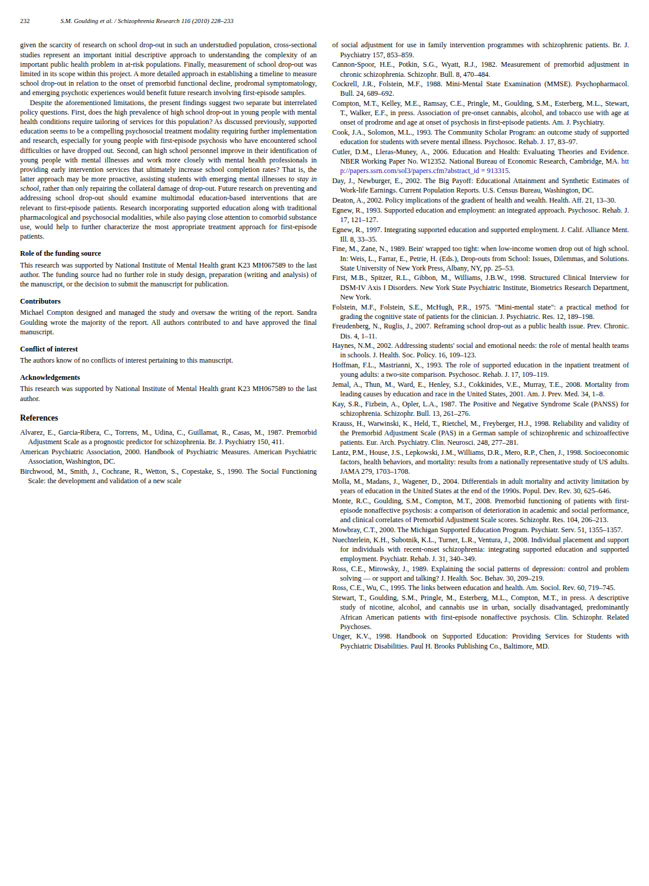232 S.M. Goulding et al. / Schizophrenia Research 116 (2010) 228–233
given the scarcity of research on school drop-out in such an understudied population, cross-sectional studies represent an important initial descriptive approach to understanding the complexity of an important public health problem in at-risk populations. Finally, measurement of school drop-out was limited in its scope within this project. A more detailed approach in establishing a timeline to measure school drop-out in relation to the onset of premorbid functional decline, prodromal symptomatology, and emerging psychotic experiences would benefit future research involving first-episode samples.
Despite the aforementioned limitations, the present findings suggest two separate but interrelated policy questions. First, does the high prevalence of high school drop-out in young people with mental health conditions require tailoring of services for this population? As discussed previously, supported education seems to be a compelling psychosocial treatment modality requiring further implementation and research, especially for young people with first-episode psychosis who have encountered school difficulties or have dropped out. Second, can high school personnel improve in their identification of young people with mental illnesses and work more closely with mental health professionals in providing early intervention services that ultimately increase school completion rates? That is, the latter approach may be more proactive, assisting students with emerging mental illnesses to stay in school, rather than only repairing the collateral damage of drop-out. Future research on preventing and addressing school drop-out should examine multimodal education-based interventions that are relevant to first-episode patients. Research incorporating supported education along with traditional pharmacological and psychosocial modalities, while also paying close attention to comorbid substance use, would help to further characterize the most appropriate treatment approach for first-episode patients.
Role of the funding source
This research was supported by National Institute of Mental Health grant K23 MH067589 to the last author. The funding source had no further role in study design, preparation (writing and analysis) of the manuscript, or the decision to submit the manuscript for publication.
Contributors
Michael Compton designed and managed the study and oversaw the writing of the report. Sandra Goulding wrote the majority of the report. All authors contributed to and have approved the final manuscript.
Conflict of interest
The authors know of no conflicts of interest pertaining to this manuscript.
Acknowledgements
This research was supported by National Institute of Mental Health grant K23 MH067589 to the last author.
References
Alvarez, E., Garcia-Ribera, C., Torrens, M., Udina, C., Guillamat, R., Casas, M., 1987. Premorbid Adjustment Scale as a prognostic predictor for schizophrenia. Br. J. Psychiatry 150, 411.
American Psychiatric Association, 2000. Handbook of Psychiatric Measures. American Psychiatric Association, Washington, DC.
Birchwood, M., Smith, J., Cochrane, R., Wetton, S., Copestake, S., 1990. The Social Functioning Scale: the development and validation of a new scale
of social adjustment for use in family intervention programmes with schizophrenic patients. Br. J. Psychiatry 157, 853–859.
Cannon-Spoor, H.E., Potkin, S.G., Wyatt, R.J., 1982. Measurement of premorbid adjustment in chronic schizophrenia. Schizophr. Bull. 8, 470–484.
Cockrell, J.R., Folstein, M.F., 1988. Mini-Mental State Examination (MMSE). Psychopharmacol. Bull. 24, 689–692.
Compton, M.T., Kelley, M.E., Ramsay, C.E., Pringle, M., Goulding, S.M., Esterberg, M.L., Stewart, T., Walker, E.F., in press. Association of pre-onset cannabis, alcohol, and tobacco use with age at onset of prodrome and age at onset of psychosis in first-episode patients. Am. J. Psychiatry.
Cook, J.A., Solomon, M.L., 1993. The Community Scholar Program: an outcome study of supported education for students with severe mental illness. Psychosoc. Rehab. J. 17, 83–97.
Cutler, D.M., Lleras-Muney, A., 2006. Education and Health: Evaluating Theories and Evidence. NBER Working Paper No. W12352. National Bureau of Economic Research, Cambridge, MA. http://papers.ssrn.com/sol3/papers.cfm?abstract_id = 913315.
Day, J., Newburger, E., 2002. The Big Payoff: Educational Attainment and Synthetic Estimates of Work-life Earnings. Current Population Reports. U.S. Census Bureau, Washington, DC.
Deaton, A., 2002. Policy implications of the gradient of health and wealth. Health. Aff. 21, 13–30.
Egnew, R., 1993. Supported education and employment: an integrated approach. Psychosoc. Rehab. J. 17, 121–127.
Egnew, R., 1997. Integrating supported education and supported employment. J. Calif. Alliance Ment. Ill. 8, 33–35.
Fine, M., Zane, N., 1989. Bein' wrapped too tight: when low-income women drop out of high school. In: Weis, L., Farrar, E., Petrie, H. (Eds.), Drop-outs from School: Issues, Dilemmas, and Solutions. State University of New York Press, Albany, NY, pp. 25–53.
First, M.B., Spitzer, R.L., Gibbon, M., Williams, J.B.W., 1998. Structured Clinical Interview for DSM-IV Axis I Disorders. New York State Psychiatric Institute, Biometrics Research Department, New York.
Folstein, M.F., Folstein, S.E., McHugh, P.R., 1975. "Mini-mental state": a practical method for grading the cognitive state of patients for the clinician. J. Psychiatric. Res. 12, 189–198.
Freudenberg, N., Ruglis, J., 2007. Reframing school drop-out as a public health issue. Prev. Chronic. Dis. 4, 1–11.
Haynes, N.M., 2002. Addressing students' social and emotional needs: the role of mental health teams in schools. J. Health. Soc. Policy. 16, 109–123.
Hoffman, F.L., Mastrianni, X., 1993. The role of supported education in the inpatient treatment of young adults: a two-site comparison. Psychosoc. Rehab. J. 17, 109–119.
Jemal, A., Thun, M., Ward, E., Henley, S.J., Cokkinides, V.E., Murray, T.E., 2008. Mortality from leading causes by education and race in the United States, 2001. Am. J. Prev. Med. 34, 1–8.
Kay, S.R., Fizbein, A., Opler, L.A., 1987. The Positive and Negative Syndrome Scale (PANSS) for schizophrenia. Schizophr. Bull. 13, 261–276.
Krauss, H., Warwinski, K., Held, T., Rietchel, M., Freyberger, H.J., 1998. Reliability and validity of the Premorbid Adjustment Scale (PAS) in a German sample of schizophrenic and schizoaffective patients. Eur. Arch. Psychiatry. Clin. Neurosci. 248, 277–281.
Lantz, P.M., House, J.S., Lepkowski, J.M., Williams, D.R., Mero, R.P., Chen, J., 1998. Socioeconomic factors, health behaviors, and mortality: results from a nationally representative study of US adults. JAMA 279, 1703–1708.
Molla, M., Madans, J., Wagener, D., 2004. Differentials in adult mortality and activity limitation by years of education in the United States at the end of the 1990s. Popul. Dev. Rev. 30, 625–646.
Monte, R.C., Goulding, S.M., Compton, M.T., 2008. Premorbid functioning of patients with first-episode nonaffective psychosis: a comparison of deterioration in academic and social performance, and clinical correlates of Premorbid Adjustment Scale scores. Schizophr. Res. 104, 206–213.
Mowbray, C.T., 2000. The Michigan Supported Education Program. Psychiatr. Serv. 51, 1355–1357.
Nuechterlein, K.H., Subotnik, K.L., Turner, L.R., Ventura, J., 2008. Individual placement and support for individuals with recent-onset schizophrenia: integrating supported education and supported employment. Psychiatr. Rehab. J. 31, 340–349.
Ross, C.E., Mirowsky, J., 1989. Explaining the social patterns of depression: control and problem solving — or support and talking? J. Health. Soc. Behav. 30, 209–219.
Ross, C.E., Wu, C., 1995. The links between education and health. Am. Sociol. Rev. 60, 719–745.
Stewart, T., Goulding, S.M., Pringle, M., Esterberg, M.L., Compton, M.T., in press. A descriptive study of nicotine, alcohol, and cannabis use in urban, socially disadvantaged, predominantly African American patients with first-episode nonaffective psychosis. Clin. Schizophr. Related Psychoses.
Unger, K.V., 1998. Handbook on Supported Education: Providing Services for Students with Psychiatric Disabilities. Paul H. Brooks Publishing Co., Baltimore, MD.